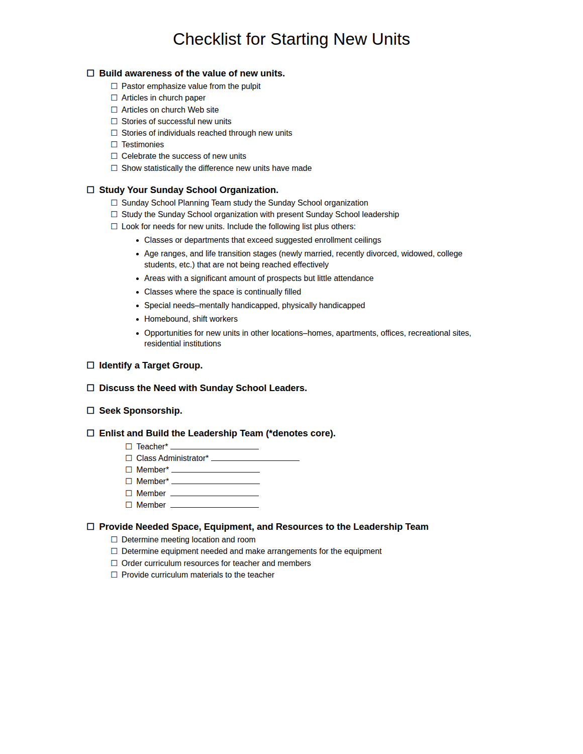Checklist for Starting New Units
Build awareness of the value of new units.
Pastor emphasize value from the pulpit
Articles in church paper
Articles on church Web site
Stories of successful new units
Stories of individuals reached through new units
Testimonies
Celebrate the success of new units
Show statistically the difference new units have made
Study Your Sunday School Organization.
Sunday School Planning Team study the Sunday School organization
Study the Sunday School organization with present Sunday School leadership
Look for needs for new units. Include the following list plus others:
Classes or departments that exceed suggested enrollment ceilings
Age ranges, and life transition stages (newly married, recently divorced, widowed, college students, etc.) that are not being reached effectively
Areas with a significant amount of prospects but little attendance
Classes where the space is continually filled
Special needs–mentally handicapped, physically handicapped
Homebound, shift workers
Opportunities for new units in other locations–homes, apartments, offices, recreational sites, residential institutions
Identify a Target Group.
Discuss the Need with Sunday School Leaders.
Seek Sponsorship.
Enlist and Build the Leadership Team (*denotes core).
Teacher*
Class Administrator*
Member*
Member*
Member
Member
Provide Needed Space, Equipment, and Resources to the Leadership Team
Determine meeting location and room
Determine equipment needed and make arrangements for the equipment
Order curriculum resources for teacher and members
Provide curriculum materials to the teacher